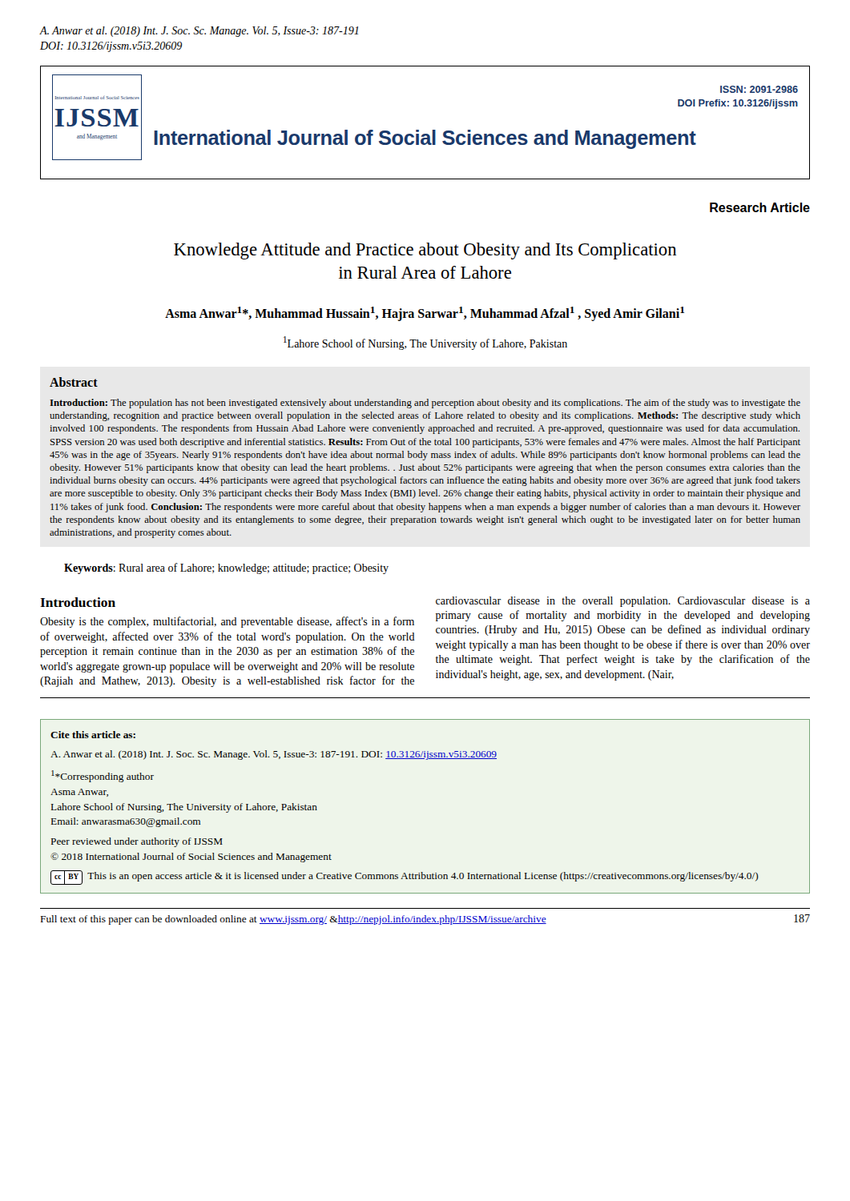A. Anwar et al. (2018) Int. J. Soc. Sc. Manage. Vol. 5, Issue-3: 187-191
DOI: 10.3126/ijssm.v5i3.20609
International Journal of Social Sciences
IJSSM
and Management
ISSN: 2091-2986
DOI Prefix: 10.3126/ijssm
International Journal of Social Sciences and Management
Research Article
Knowledge Attitude and Practice about Obesity and Its Complication
in Rural Area of Lahore
Asma Anwar1*, Muhammad Hussain1, Hajra Sarwar1, Muhammad Afzal1 , Syed Amir Gilani1
1Lahore School of Nursing, The University of Lahore, Pakistan
Abstract
Introduction: The population has not been investigated extensively about understanding and perception about obesity and its complications. The aim of the study was to investigate the understanding, recognition and practice between overall population in the selected areas of Lahore related to obesity and its complications. Methods: The descriptive study which involved 100 respondents. The respondents from Hussain Abad Lahore were conveniently approached and recruited. A pre-approved, questionnaire was used for data accumulation. SPSS version 20 was used both descriptive and inferential statistics. Results: From Out of the total 100 participants, 53% were females and 47% were males. Almost the half Participant 45% was in the age of 35years. Nearly 91% respondents don't have idea about normal body mass index of adults. While 89% participants don't know hormonal problems can lead the obesity. However 51% participants know that obesity can lead the heart problems. . Just about 52% participants were agreeing that when the person consumes extra calories than the individual burns obesity can occurs. 44% participants were agreed that psychological factors can influence the eating habits and obesity more over 36% are agreed that junk food takers are more susceptible to obesity. Only 3% participant checks their Body Mass Index (BMI) level. 26% change their eating habits, physical activity in order to maintain their physique and 11% takes of junk food. Conclusion: The respondents were more careful about that obesity happens when a man expends a bigger number of calories than a man devours it. However the respondents know about obesity and its entanglements to some degree, their preparation towards weight isn't general which ought to be investigated later on for better human administrations, and prosperity comes about.
Keywords: Rural area of Lahore; knowledge; attitude; practice; Obesity
Introduction
Obesity is the complex, multifactorial, and preventable disease, affect's in a form of overweight, affected over 33% of the total word's population. On the world perception it remain continue than in the 2030 as per an estimation 38% of the world's aggregate grown-up populace will be overweight and 20% will be resolute (Rajiah and Mathew, 2013). Obesity is a well-established risk factor for the cardiovascular disease in the overall population. Cardiovascular disease is a primary cause of mortality and morbidity in the developed and developing countries. (Hruby and Hu, 2015) Obese can be defined as individual ordinary weight typically a man has been thought to be obese if there is over than 20% over the ultimate weight. That perfect weight is take by the clarification of the individual's height, age, sex, and development. (Nair,
Cite this article as:
A. Anwar et al. (2018) Int. J. Soc. Sc. Manage. Vol. 5, Issue-3: 187-191. DOI: 10.3126/ijssm.v5i3.20609
1*Corresponding author
Asma Anwar,
Lahore School of Nursing, The University of Lahore, Pakistan
Email: anwarasma630@gmail.com
Peer reviewed under authority of IJSSM
© 2018 International Journal of Social Sciences and Management
cc BY This is an open access article & it is licensed under a Creative Commons Attribution 4.0 International License (https://creativecommons.org/licenses/by/4.0/)
Full text of this paper can be downloaded online at www.ijssm.org/ &http://nepjol.info/index.php/IJSSM/issue/archive 187